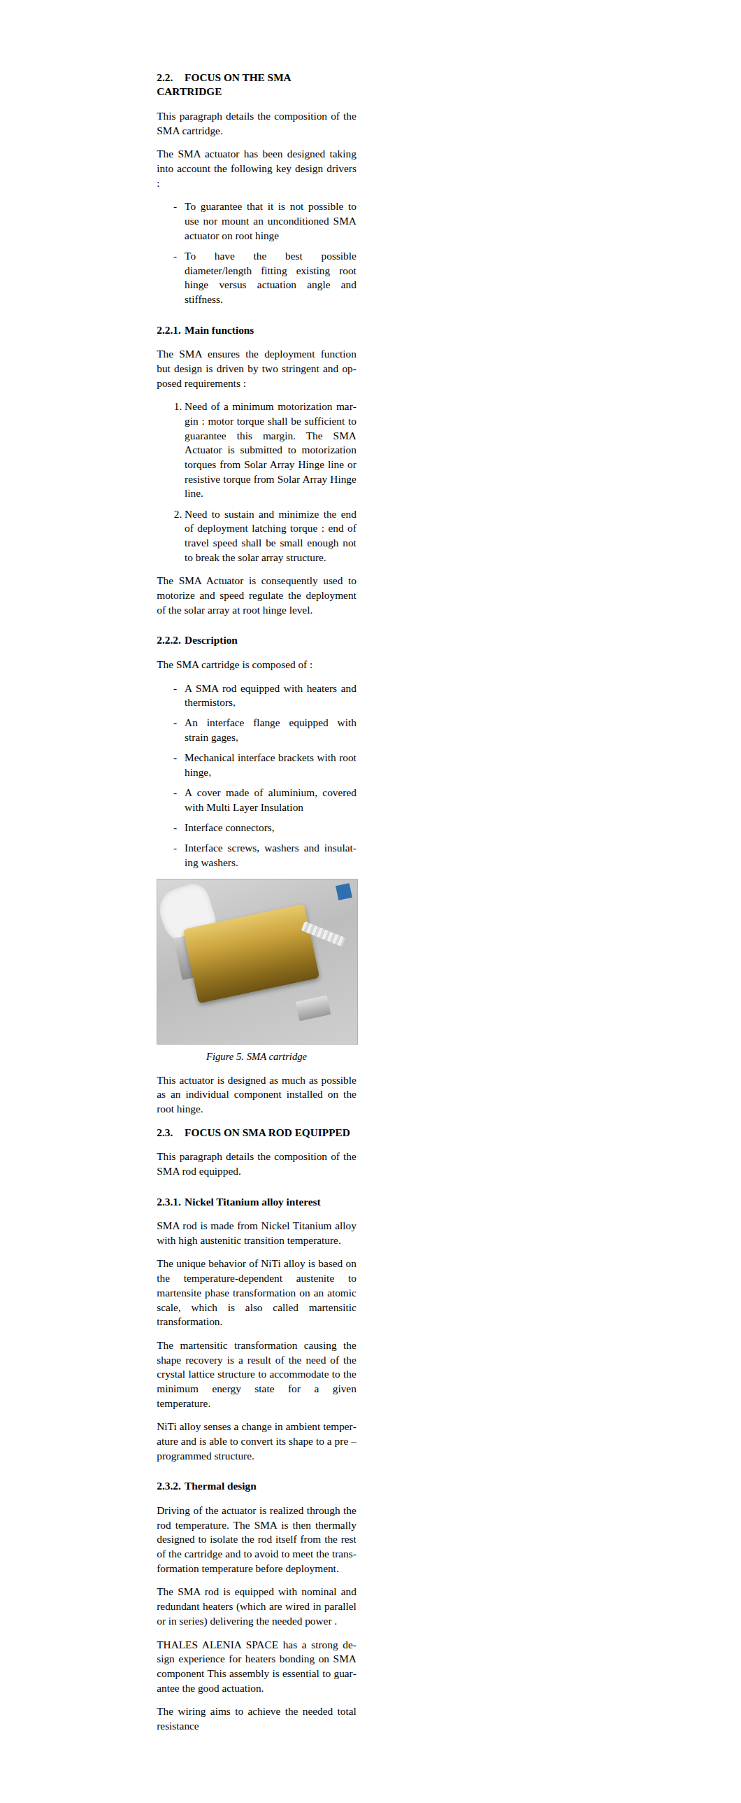2.2. FOCUS ON THE SMA CARTRIDGE
This paragraph details the composition of the SMA cartridge.
The SMA actuator has been designed taking into account the following key design drivers :
To guarantee that it is not possible to use nor mount an unconditioned SMA actuator on root hinge
To have the best possible diameter/length fitting existing root hinge versus actuation angle and stiffness.
2.2.1. Main functions
The SMA ensures the deployment function but design is driven by two stringent and opposed requirements :
Need of a minimum motorization margin : motor torque shall be sufficient to guarantee this margin. The SMA Actuator is submitted to motorization torques from Solar Array Hinge line or resistive torque from Solar Array Hinge line.
Need to sustain and minimize the end of deployment latching torque : end of travel speed shall be small enough not to break the solar array structure.
The SMA Actuator is consequently used to motorize and speed regulate the deployment of the solar array at root hinge level.
2.2.2. Description
The SMA cartridge is composed of :
A SMA rod equipped with heaters and thermistors,
An interface flange equipped with strain gages,
Mechanical interface brackets with root hinge,
A cover made of aluminium, covered with Multi Layer Insulation
Interface connectors,
Interface screws, washers and insulating washers.
Figure 5. SMA cartridge
This actuator is designed as much as possible as an individual component installed on the root hinge.
2.3. FOCUS ON SMA ROD EQUIPPED
This paragraph details the composition of the SMA rod equipped.
2.3.1. Nickel Titanium alloy interest
SMA rod is made from Nickel Titanium alloy with high austenitic transition temperature.
The unique behavior of NiTi alloy is based on the temperature-dependent austenite to martensite phase transformation on an atomic scale, which is also called martensitic transformation.
The martensitic transformation causing the shape recovery is a result of the need of the crystal lattice structure to accommodate to the minimum energy state for a given temperature.
NiTi alloy senses a change in ambient temperature and is able to convert its shape to a pre – programmed structure.
2.3.2. Thermal design
Driving of the actuator is realized through the rod temperature. The SMA is then thermally designed to isolate the rod itself from the rest of the cartridge and to avoid to meet the transformation temperature before deployment.
The SMA rod is equipped with nominal and redundant heaters (which are wired in parallel or in series) delivering the needed power .
THALES ALENIA SPACE has a strong design experience for heaters bonding on SMA component This assembly is essential to guarantee the good actuation.
The wiring aims to achieve the needed total resistance